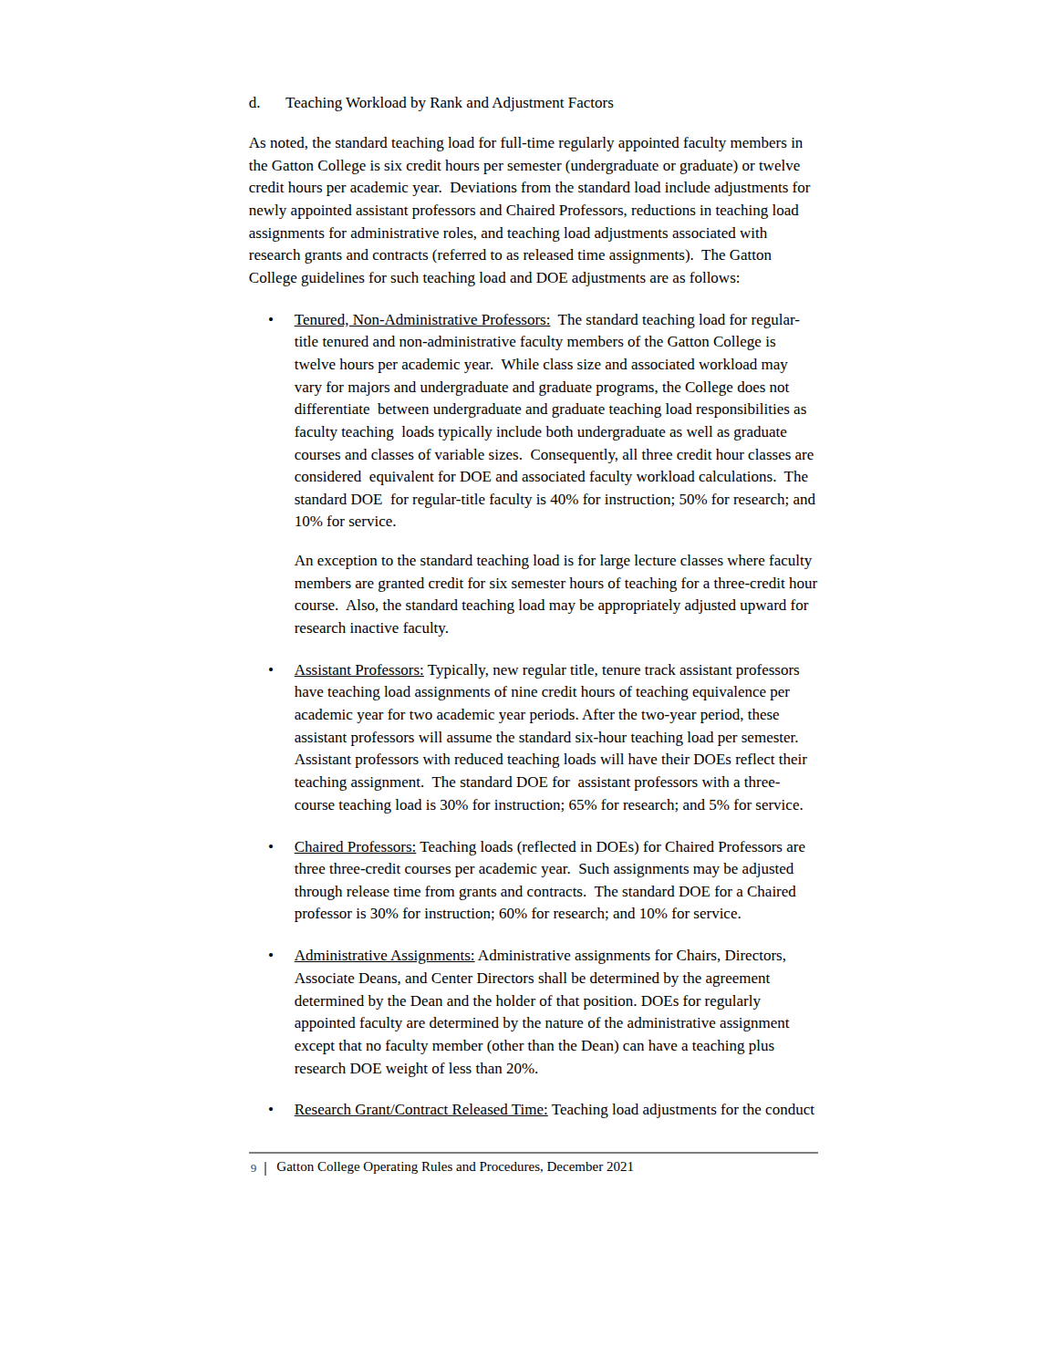d. Teaching Workload by Rank and Adjustment Factors
As noted, the standard teaching load for full-time regularly appointed faculty members in the Gatton College is six credit hours per semester (undergraduate or graduate) or twelve credit hours per academic year. Deviations from the standard load include adjustments for newly appointed assistant professors and Chaired Professors, reductions in teaching load assignments for administrative roles, and teaching load adjustments associated with research grants and contracts (referred to as released time assignments). The Gatton College guidelines for such teaching load and DOE adjustments are as follows:
Tenured, Non-Administrative Professors: The standard teaching load for regular-title tenured and non-administrative faculty members of the Gatton College is twelve hours per academic year. While class size and associated workload may vary for majors and undergraduate and graduate programs, the College does not differentiate between undergraduate and graduate teaching load responsibilities as faculty teaching loads typically include both undergraduate as well as graduate courses and classes of variable sizes. Consequently, all three credit hour classes are considered equivalent for DOE and associated faculty workload calculations. The standard DOE for regular-title faculty is 40% for instruction; 50% for research; and 10% for service.
An exception to the standard teaching load is for large lecture classes where faculty members are granted credit for six semester hours of teaching for a three-credit hour course. Also, the standard teaching load may be appropriately adjusted upward for research inactive faculty.
Assistant Professors: Typically, new regular title, tenure track assistant professors have teaching load assignments of nine credit hours of teaching equivalence per academic year for two academic year periods. After the two-year period, these assistant professors will assume the standard six-hour teaching load per semester. Assistant professors with reduced teaching loads will have their DOEs reflect their teaching assignment. The standard DOE for assistant professors with a three-course teaching load is 30% for instruction; 65% for research; and 5% for service.
Chaired Professors: Teaching loads (reflected in DOEs) for Chaired Professors are three three-credit courses per academic year. Such assignments may be adjusted through release time from grants and contracts. The standard DOE for a Chaired professor is 30% for instruction; 60% for research; and 10% for service.
Administrative Assignments: Administrative assignments for Chairs, Directors, Associate Deans, and Center Directors shall be determined by the agreement determined by the Dean and the holder of that position. DOEs for regularly appointed faculty are determined by the nature of the administrative assignment except that no faculty member (other than the Dean) can have a teaching plus research DOE weight of less than 20%.
Research Grant/Contract Released Time: Teaching load adjustments for the conduct
9 Gatton College Operating Rules and Procedures, December 2021